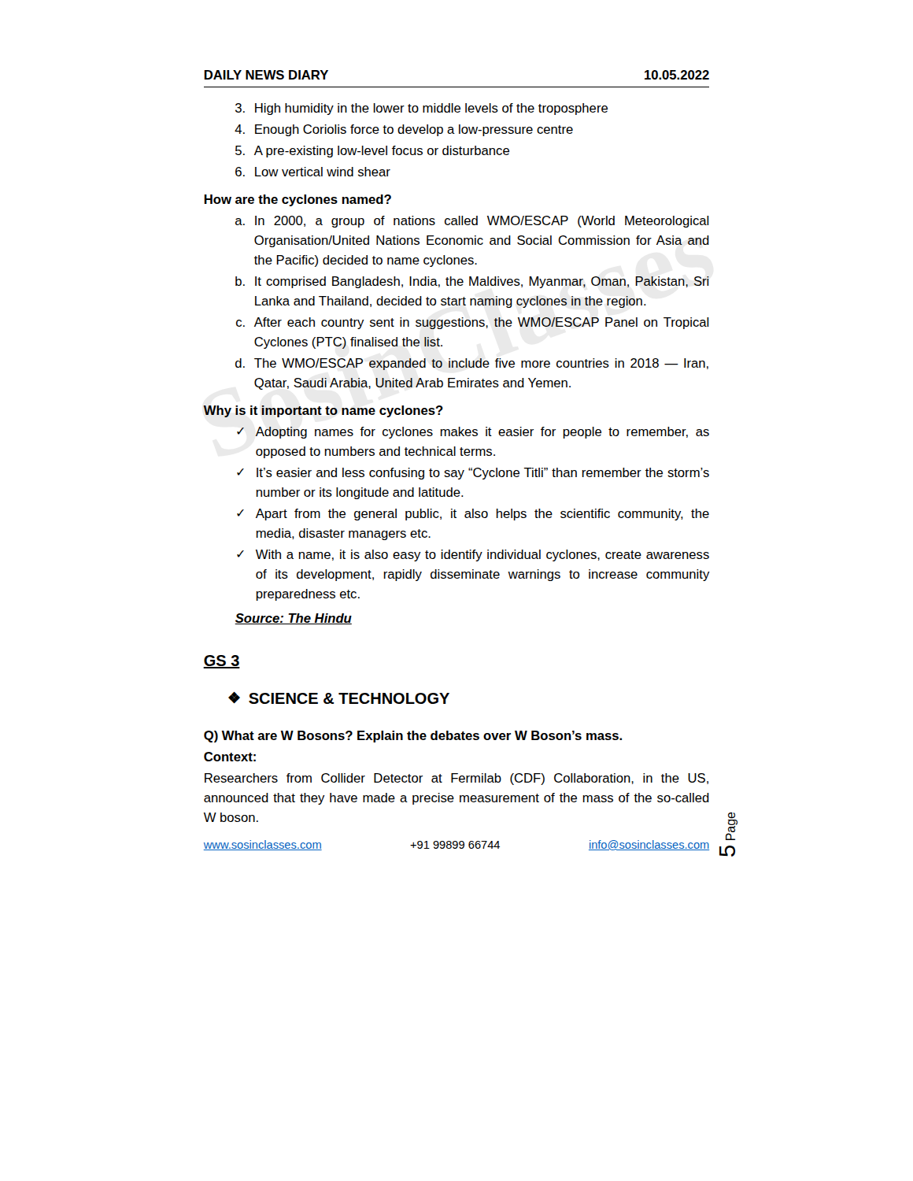SosinClasses
DAILY NEWS DIARY 10.05.2022
High humidity in the lower to middle levels of the troposphere
Enough Coriolis force to develop a low-pressure centre
A pre-existing low-level focus or disturbance
Low vertical wind shear
How are the cyclones named?
In 2000, a group of nations called WMO/ESCAP (World Meteorological Organisation/United Nations Economic and Social Commission for Asia and the Pacific) decided to name cyclones.
It comprised Bangladesh, India, the Maldives, Myanmar, Oman, Pakistan, Sri Lanka and Thailand, decided to start naming cyclones in the region.
After each country sent in suggestions, the WMO/ESCAP Panel on Tropical Cyclones (PTC) finalised the list.
The WMO/ESCAP expanded to include five more countries in 2018 — Iran, Qatar, Saudi Arabia, United Arab Emirates and Yemen.
Why is it important to name cyclones?
Adopting names for cyclones makes it easier for people to remember, as opposed to numbers and technical terms.
It’s easier and less confusing to say “Cyclone Titli” than remember the storm’s number or its longitude and latitude.
Apart from the general public, it also helps the scientific community, the media, disaster managers etc.
With a name, it is also easy to identify individual cyclones, create awareness of its development, rapidly disseminate warnings to increase community preparedness etc.
Source: The Hindu
GS 3
❖SCIENCE & TECHNOLOGY
Q) What are W Bosons? Explain the debates over W Boson’s mass.
Context:
Researchers from Collider Detector at Fermilab (CDF) Collaboration, in the US, announced that they have made a precise measurement of the mass of the so-called W boson.
5 Page
www.sosinclasses.com +91 99899 66744 info@sosinclasses.com